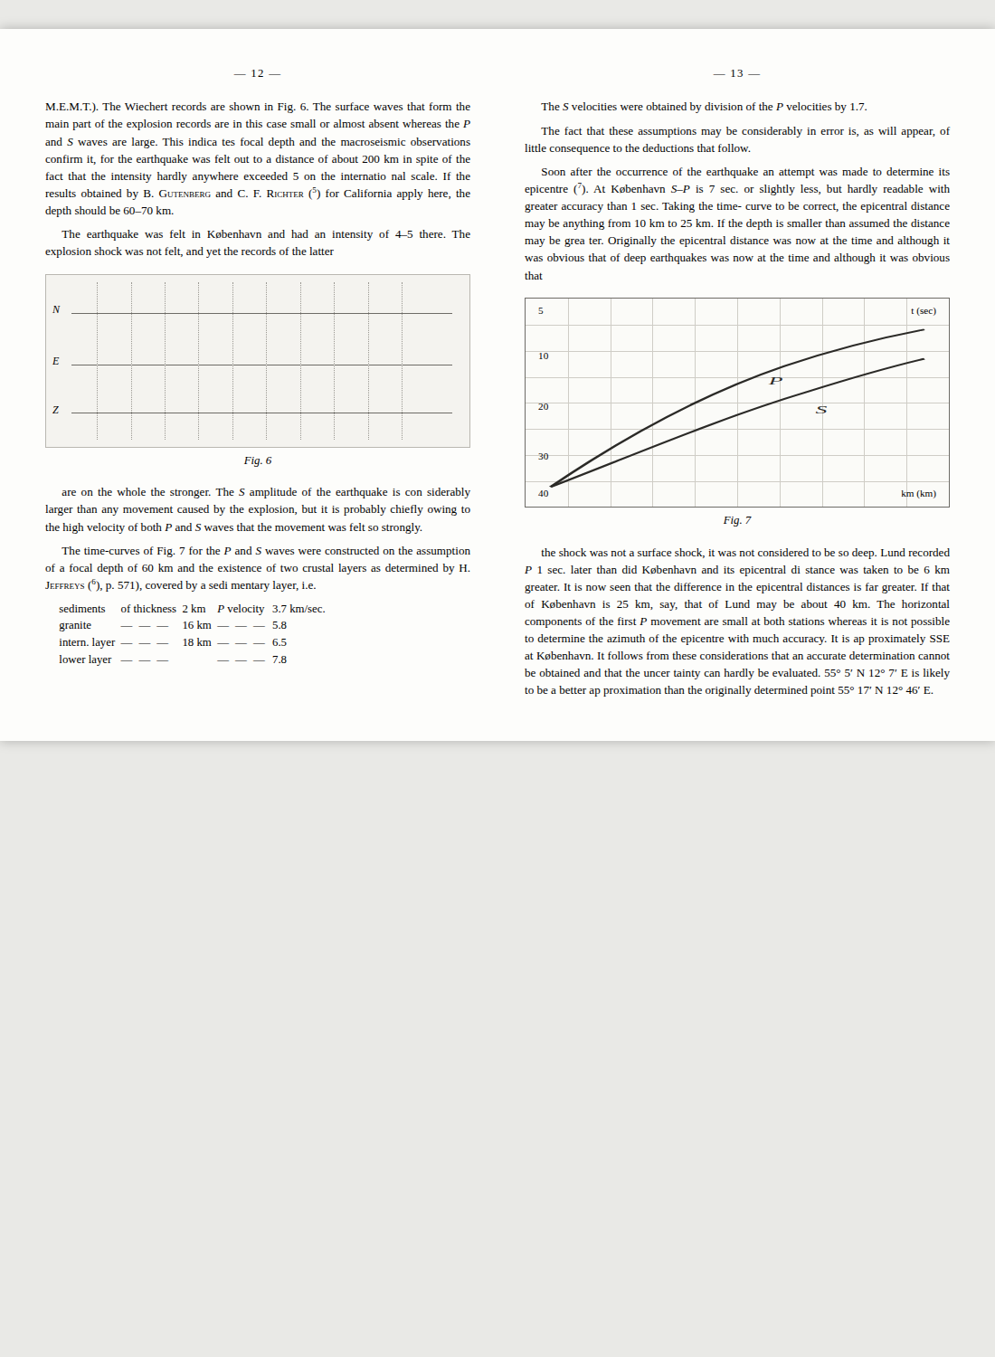— 12 —
M.E.M.T.). The Wiechert records are shown in Fig. 6. The surface waves that form the main part of the explosion records are in this case small or almost absent whereas the P and S waves are large. This indica­ tes focal depth and the macroseismic observations confirm it, for the earthquake was felt out to a distance of about 200 km in spite of the fact that the intensity hardly anywhere exceeded 5 on the internatio­ nal scale. If the results obtained by B. Gutenberg and C. F. Richter (5) for California apply here, the depth should be 60–70 km.
The earthquake was felt in København and had an intensity of 4–5 there. The explosion shock was not felt, and yet the records of the latter
N E Z
Fig. 6
are on the whole the stronger. The S amplitude of the earthquake is con­ siderably larger than any movement caused by the explosion, but it is probably chiefly owing to the high velocity of both P and S waves that the movement was felt so strongly.
The time-curves of Fig. 7 for the P and S waves were constructed on the assumption of a focal depth of 60 km and the existence of two crustal layers as determined by H. Jeffreys (6), p. 571), covered by a sedi­ mentary layer, i.e.
| sediments | of thickness | 2 km | P velocity | 3.7 km/sec. |
| granite | — — — | 16 km | — — — | 5.8 |
| intern. layer | — — — | 18 km | — — — | 6.5 |
| lower layer | — — — | | — — — | 7.8 |
— 13 —
The S velocities were obtained by division of the P velocities by 1.7.
The fact that these assumptions may be considerably in error is, as will appear, of little consequence to the deductions that follow.
Soon after the occurrence of the earthquake an attempt was made to determine its epicentre (7). At København S–P is 7 sec. or slightly less, but hardly readable with greater accuracy than 1 sec. Taking the time- curve to be correct, the epicentral distance may be anything from 10 km to 25 km. If the depth is smaller than assumed the distance may be grea­ ter. Originally the epicentral distance was now at the time and although it was obvious that of deep earthquakes was now at the time and although it was obvious that
P S
5 10 20 30 40 t (sec) km (km)
Fig. 7
the shock was not a surface shock, it was not considered to be so deep. Lund recorded P 1 sec. later than did København and its epicentral di­ stance was taken to be 6 km greater. It is now seen that the difference in the epicentral distances is far greater. If that of København is 25 km, say, that of Lund may be about 40 km. The horizontal components of the first P movement are small at both stations whereas it is not possible to determine the azimuth of the epicentre with much accuracy. It is ap­ proximately SSE at København. It follows from these considerations that an accurate determination cannot be obtained and that the uncer­ tainty can hardly be evaluated. 55° 5′ N 12° 7′ E is likely to be a better ap­ proximation than the originally determined point 55° 17′ N 12° 46′ E.